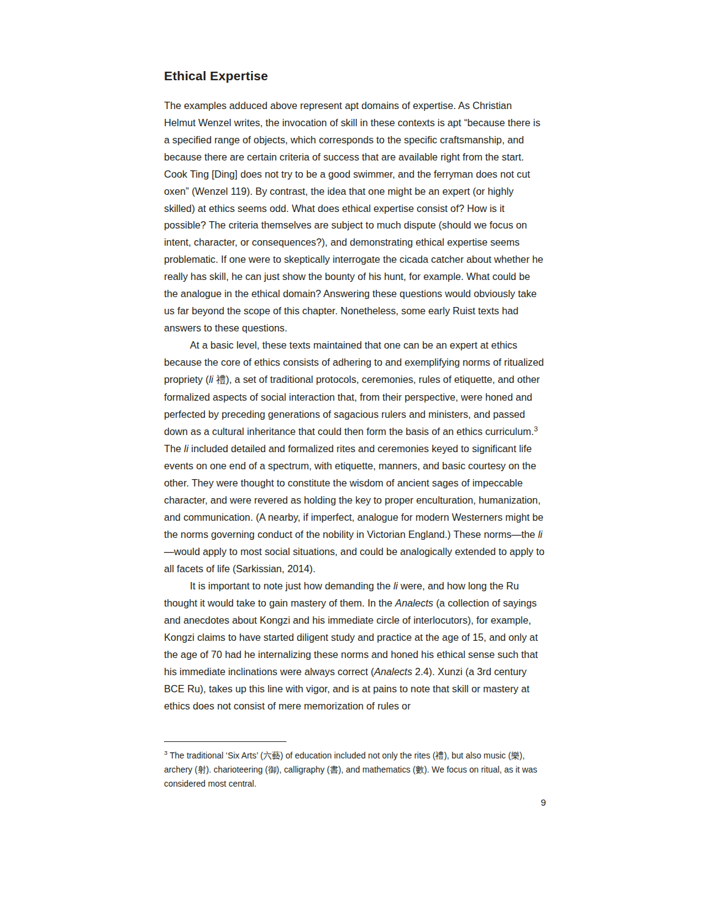Ethical Expertise
The examples adduced above represent apt domains of expertise. As Christian Helmut Wenzel writes, the invocation of skill in these contexts is apt “because there is a specified range of objects, which corresponds to the specific craftsmanship, and because there are certain criteria of success that are available right from the start. Cook Ting [Ding] does not try to be a good swimmer, and the ferryman does not cut oxen” (Wenzel 119). By contrast, the idea that one might be an expert (or highly skilled) at ethics seems odd. What does ethical expertise consist of? How is it possible? The criteria themselves are subject to much dispute (should we focus on intent, character, or consequences?), and demonstrating ethical expertise seems problematic. If one were to skeptically interrogate the cicada catcher about whether he really has skill, he can just show the bounty of his hunt, for example. What could be the analogue in the ethical domain? Answering these questions would obviously take us far beyond the scope of this chapter. Nonetheless, some early Ruist texts had answers to these questions.
At a basic level, these texts maintained that one can be an expert at ethics because the core of ethics consists of adhering to and exemplifying norms of ritualized propriety (li 禮), a set of traditional protocols, ceremonies, rules of etiquette, and other formalized aspects of social interaction that, from their perspective, were honed and perfected by preceding generations of sagacious rulers and ministers, and passed down as a cultural inheritance that could then form the basis of an ethics curriculum.3 The li included detailed and formalized rites and ceremonies keyed to significant life events on one end of a spectrum, with etiquette, manners, and basic courtesy on the other. They were thought to constitute the wisdom of ancient sages of impeccable character, and were revered as holding the key to proper enculturation, humanization, and communication. (A nearby, if imperfect, analogue for modern Westerners might be the norms governing conduct of the nobility in Victorian England.) These norms—the li—would apply to most social situations, and could be analogically extended to apply to all facets of life (Sarkissian, 2014).
It is important to note just how demanding the li were, and how long the Ru thought it would take to gain mastery of them. In the Analects (a collection of sayings and anecdotes about Kongzi and his immediate circle of interlocutors), for example, Kongzi claims to have started diligent study and practice at the age of 15, and only at the age of 70 had he internalizing these norms and honed his ethical sense such that his immediate inclinations were always correct (Analects 2.4). Xunzi (a 3rd century BCE Ru), takes up this line with vigor, and is at pains to note that skill or mastery at ethics does not consist of mere memorization of rules or
3 The traditional ‘Six Arts’ (六藝) of education included not only the rites (禮), but also music (樂), archery (射). charioteering (御), calligraphy (書), and mathematics (數). We focus on ritual, as it was considered most central.
9